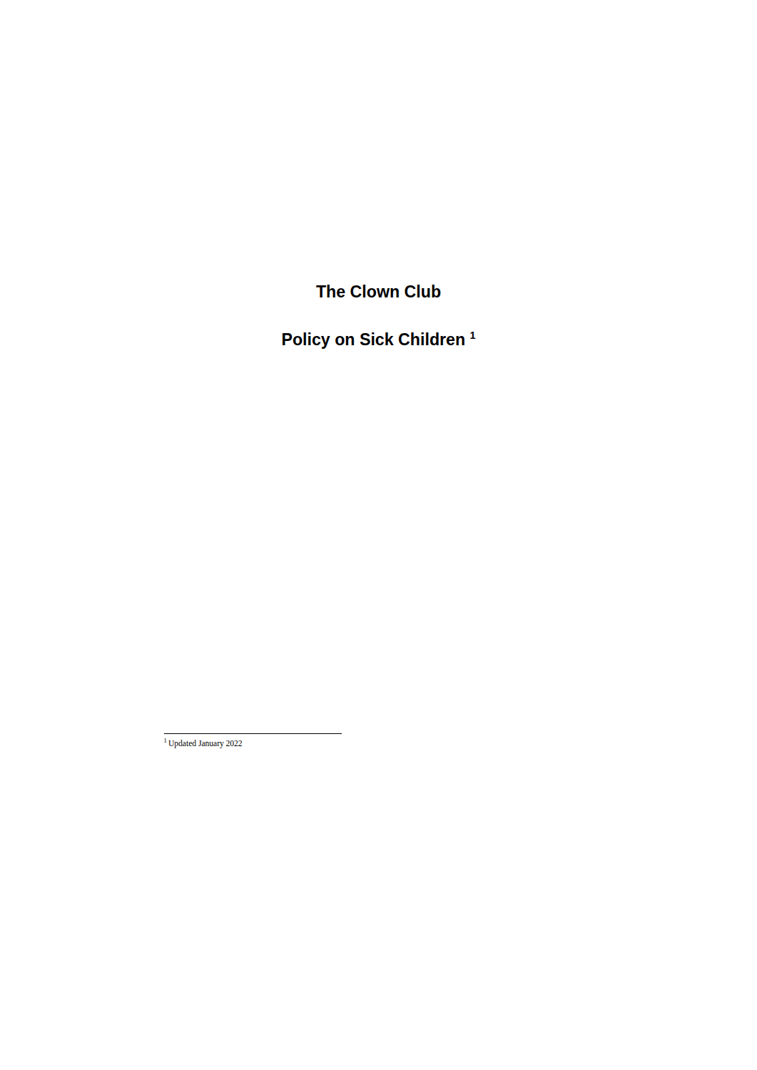The Clown Club
Policy on Sick Children 1
1Updated January 2022